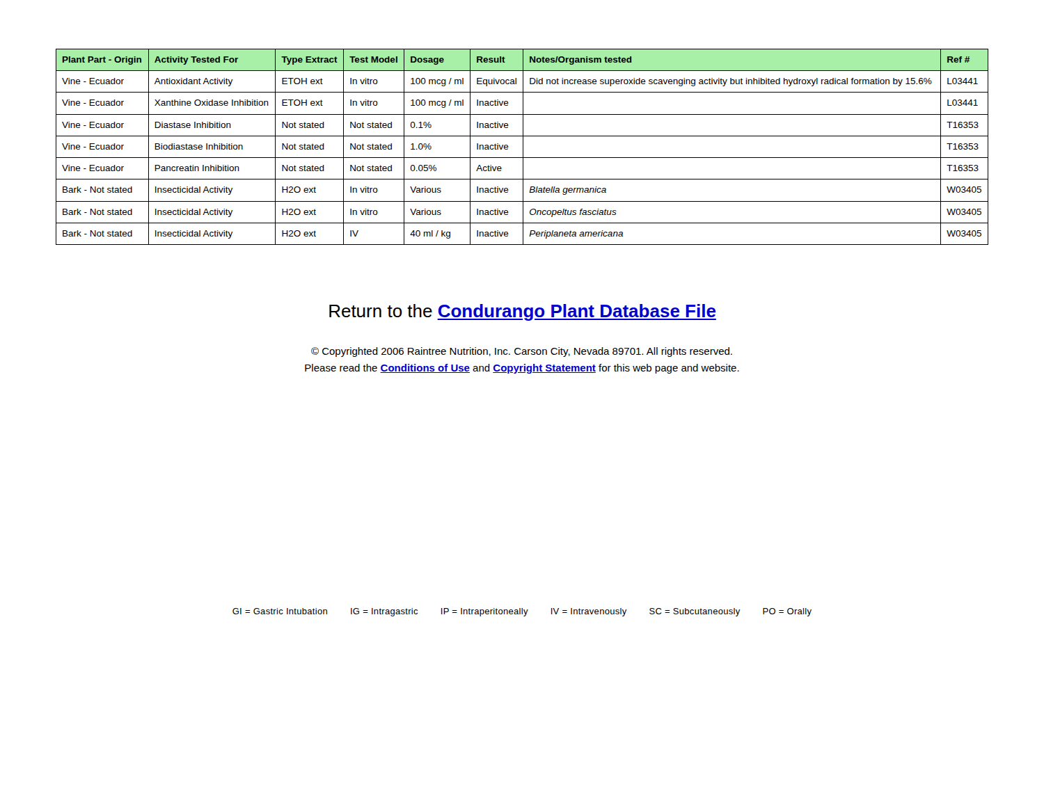| Plant Part - Origin | Activity Tested For | Type Extract | Test Model | Dosage | Result | Notes/Organism tested | Ref # |
| --- | --- | --- | --- | --- | --- | --- | --- |
| Vine - Ecuador | Antioxidant Activity | ETOH ext | In vitro | 100 mcg / ml | Equivocal | Did not increase superoxide scavenging activity but inhibited hydroxyl radical formation by 15.6% | L03441 |
| Vine - Ecuador | Xanthine Oxidase Inhibition | ETOH ext | In vitro | 100 mcg / ml | Inactive | | L03441 |
| Vine - Ecuador | Diastase Inhibition | Not stated | Not stated | 0.1% | Inactive | | T16353 |
| Vine - Ecuador | Biodiastase Inhibition | Not stated | Not stated | 1.0% | Inactive | | T16353 |
| Vine - Ecuador | Pancreatin Inhibition | Not stated | Not stated | 0.05% | Active | | T16353 |
| Bark - Not stated | Insecticidal Activity | H2O ext | In vitro | Various | Inactive | Blatella germanica | W03405 |
| Bark - Not stated | Insecticidal Activity | H2O ext | In vitro | Various | Inactive | Oncopeltus fasciatus | W03405 |
| Bark - Not stated | Insecticidal Activity | H2O ext | IV | 40 ml / kg | Inactive | Periplaneta americana | W03405 |
Return to the Condurango Plant Database File
© Copyrighted 2006 Raintree Nutrition, Inc. Carson City, Nevada 89701. All rights reserved.
Please read the Conditions of Use and Copyright Statement for this web page and website.
GI = Gastric Intubation IG = Intragastric IP = Intraperitoneally IV = Intravenously SC = Subcutaneously PO = Orally